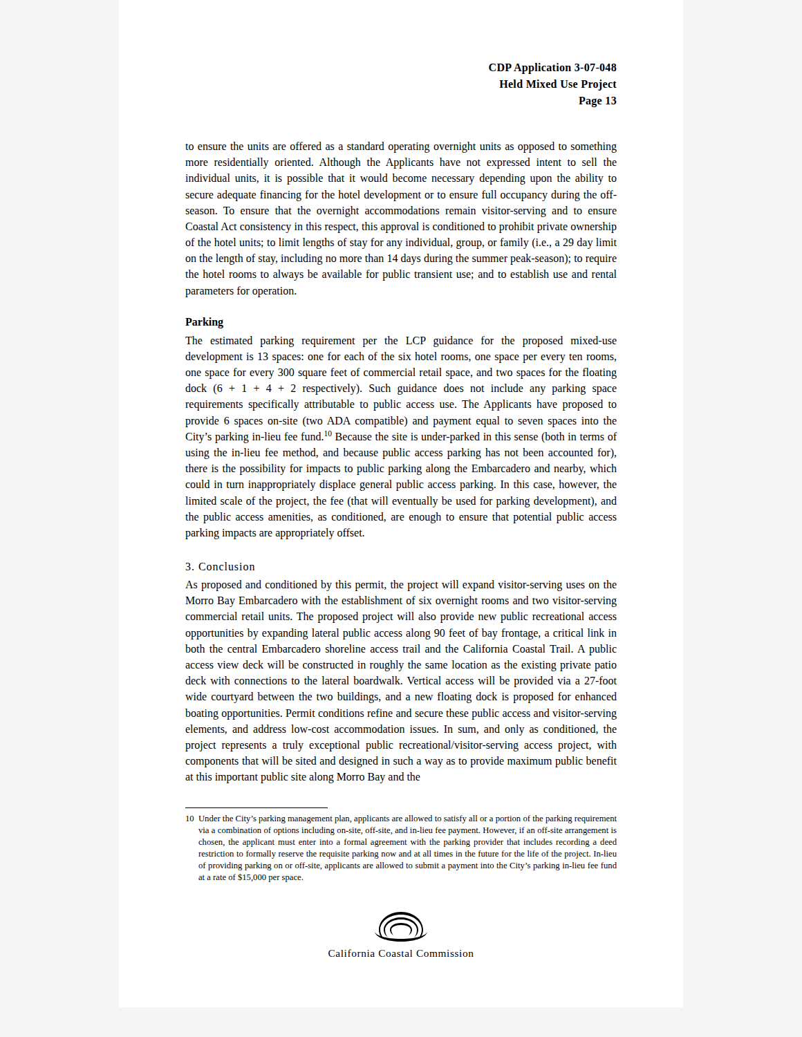CDP Application 3-07-048
Held Mixed Use Project
Page 13
to ensure the units are offered as a standard operating overnight units as opposed to something more residentially oriented. Although the Applicants have not expressed intent to sell the individual units, it is possible that it would become necessary depending upon the ability to secure adequate financing for the hotel development or to ensure full occupancy during the off-season. To ensure that the overnight accommodations remain visitor-serving and to ensure Coastal Act consistency in this respect, this approval is conditioned to prohibit private ownership of the hotel units; to limit lengths of stay for any individual, group, or family (i.e., a 29 day limit on the length of stay, including no more than 14 days during the summer peak-season); to require the hotel rooms to always be available for public transient use; and to establish use and rental parameters for operation.
Parking
The estimated parking requirement per the LCP guidance for the proposed mixed-use development is 13 spaces: one for each of the six hotel rooms, one space per every ten rooms, one space for every 300 square feet of commercial retail space, and two spaces for the floating dock (6 + 1 + 4 + 2 respectively). Such guidance does not include any parking space requirements specifically attributable to public access use. The Applicants have proposed to provide 6 spaces on-site (two ADA compatible) and payment equal to seven spaces into the City’s parking in-lieu fee fund.10 Because the site is under-parked in this sense (both in terms of using the in-lieu fee method, and because public access parking has not been accounted for), there is the possibility for impacts to public parking along the Embarcadero and nearby, which could in turn inappropriately displace general public access parking. In this case, however, the limited scale of the project, the fee (that will eventually be used for parking development), and the public access amenities, as conditioned, are enough to ensure that potential public access parking impacts are appropriately offset.
3. Conclusion
As proposed and conditioned by this permit, the project will expand visitor-serving uses on the Morro Bay Embarcadero with the establishment of six overnight rooms and two visitor-serving commercial retail units. The proposed project will also provide new public recreational access opportunities by expanding lateral public access along 90 feet of bay frontage, a critical link in both the central Embarcadero shoreline access trail and the California Coastal Trail. A public access view deck will be constructed in roughly the same location as the existing private patio deck with connections to the lateral boardwalk. Vertical access will be provided via a 27-foot wide courtyard between the two buildings, and a new floating dock is proposed for enhanced boating opportunities. Permit conditions refine and secure these public access and visitor-serving elements, and address low-cost accommodation issues. In sum, and only as conditioned, the project represents a truly exceptional public recreational/visitor-serving access project, with components that will be sited and designed in such a way as to provide maximum public benefit at this important public site along Morro Bay and the
10
Under the City’s parking management plan, applicants are allowed to satisfy all or a portion of the parking requirement via a combination of options including on-site, off-site, and in-lieu fee payment. However, if an off-site arrangement is chosen, the applicant must enter into a formal agreement with the parking provider that includes recording a deed restriction to formally reserve the requisite parking now and at all times in the future for the life of the project. In-lieu of providing parking on or off-site, applicants are allowed to submit a payment into the City’s parking in-lieu fee fund at a rate of $15,000 per space.
California Coastal Commission